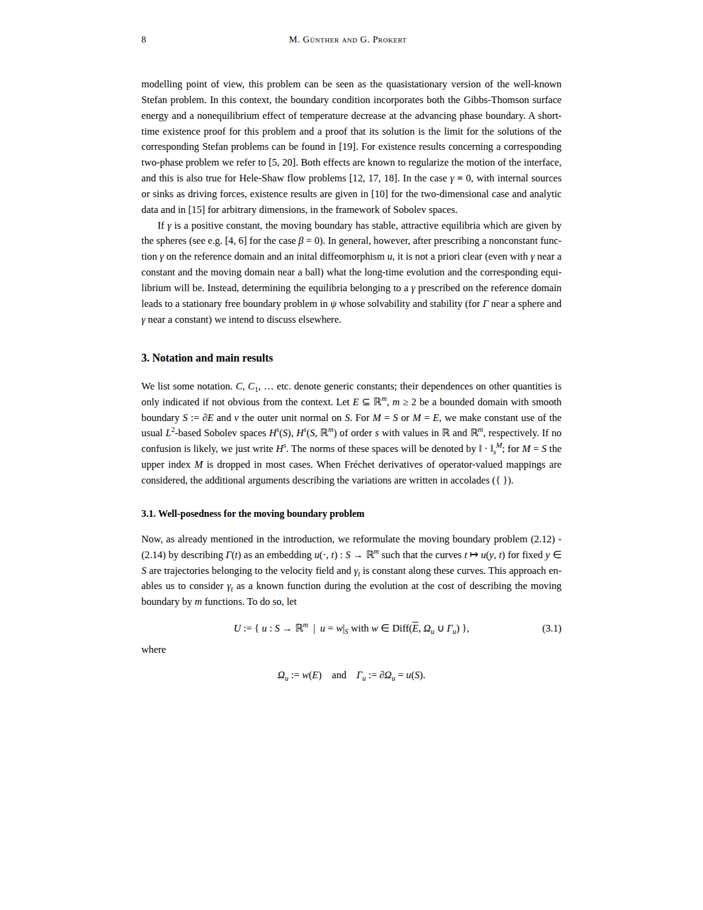8 M. Günther and G. Prokert
modelling point of view, this problem can be seen as the quasistationary version of the well-known Stefan problem. In this context, the boundary condition incorporates both the Gibbs-Thomson surface energy and a nonequilibrium effect of temperature decrease at the advancing phase boundary. A short-time existence proof for this problem and a proof that its solution is the limit for the solutions of the corresponding Stefan problems can be found in [19]. For existence results concerning a corresponding two-phase problem we refer to [5, 20]. Both effects are known to regularize the motion of the interface, and this is also true for Hele-Shaw flow problems [12, 17, 18]. In the case γ ≡ 0, with internal sources or sinks as driving forces, existence results are given in [10] for the two-dimensional case and analytic data and in [15] for arbitrary dimensions, in the framework of Sobolev spaces.
If γ is a positive constant, the moving boundary has stable, attractive equilibria which are given by the spheres (see e.g. [4, 6] for the case β = 0). In general, however, after prescribing a nonconstant function γ on the reference domain and an inital diffeomorphism u, it is not a priori clear (even with γ near a constant and the moving domain near a ball) what the long-time evolution and the corresponding equilibrium will be. Instead, determining the equilibria belonging to a γ prescribed on the reference domain leads to a stationary free boundary problem in ψ whose solvability and stability (for Γ near a sphere and γ near a constant) we intend to discuss elsewhere.
3. Notation and main results
We list some notation. C, C1, … etc. denote generic constants; their dependences on other quantities is only indicated if not obvious from the context. Let E ⊆ ℝm, m ≥ 2 be a bounded domain with smooth boundary S := ∂E and ν the outer unit normal on S. For M = S or M = E, we make constant use of the usual L2-based Sobolev spaces Hs(S), Hs(S, ℝm) of order s with values in ℝ and ℝm, respectively. If no confusion is likely, we just write Hs. The norms of these spaces will be denoted by ‖ · ‖sM; for M = S the upper index M is dropped in most cases. When Fréchet derivatives of operator-valued mappings are considered, the additional arguments describing the variations are written in accolades ({ }).
3.1. Well-posedness for the moving boundary problem
Now, as already mentioned in the introduction, we reformulate the moving boundary problem (2.12) - (2.14) by describing Γ(t) as an embedding u(·, t) : S → ℝm such that the curves t ↦ u(y, t) for fixed y ∈ S are trajectories belonging to the velocity field and γt is constant along these curves. This approach enables us to consider γt as a known function during the evolution at the cost of describing the moving boundary by m functions. To do so, let
U := { u : S → ℝm | u = w|S with w ∈ Diff(E, Ωu ∪ Γu) }, (3.1)
where
Ωu := w(E) and Γu := ∂Ωu = u(S).